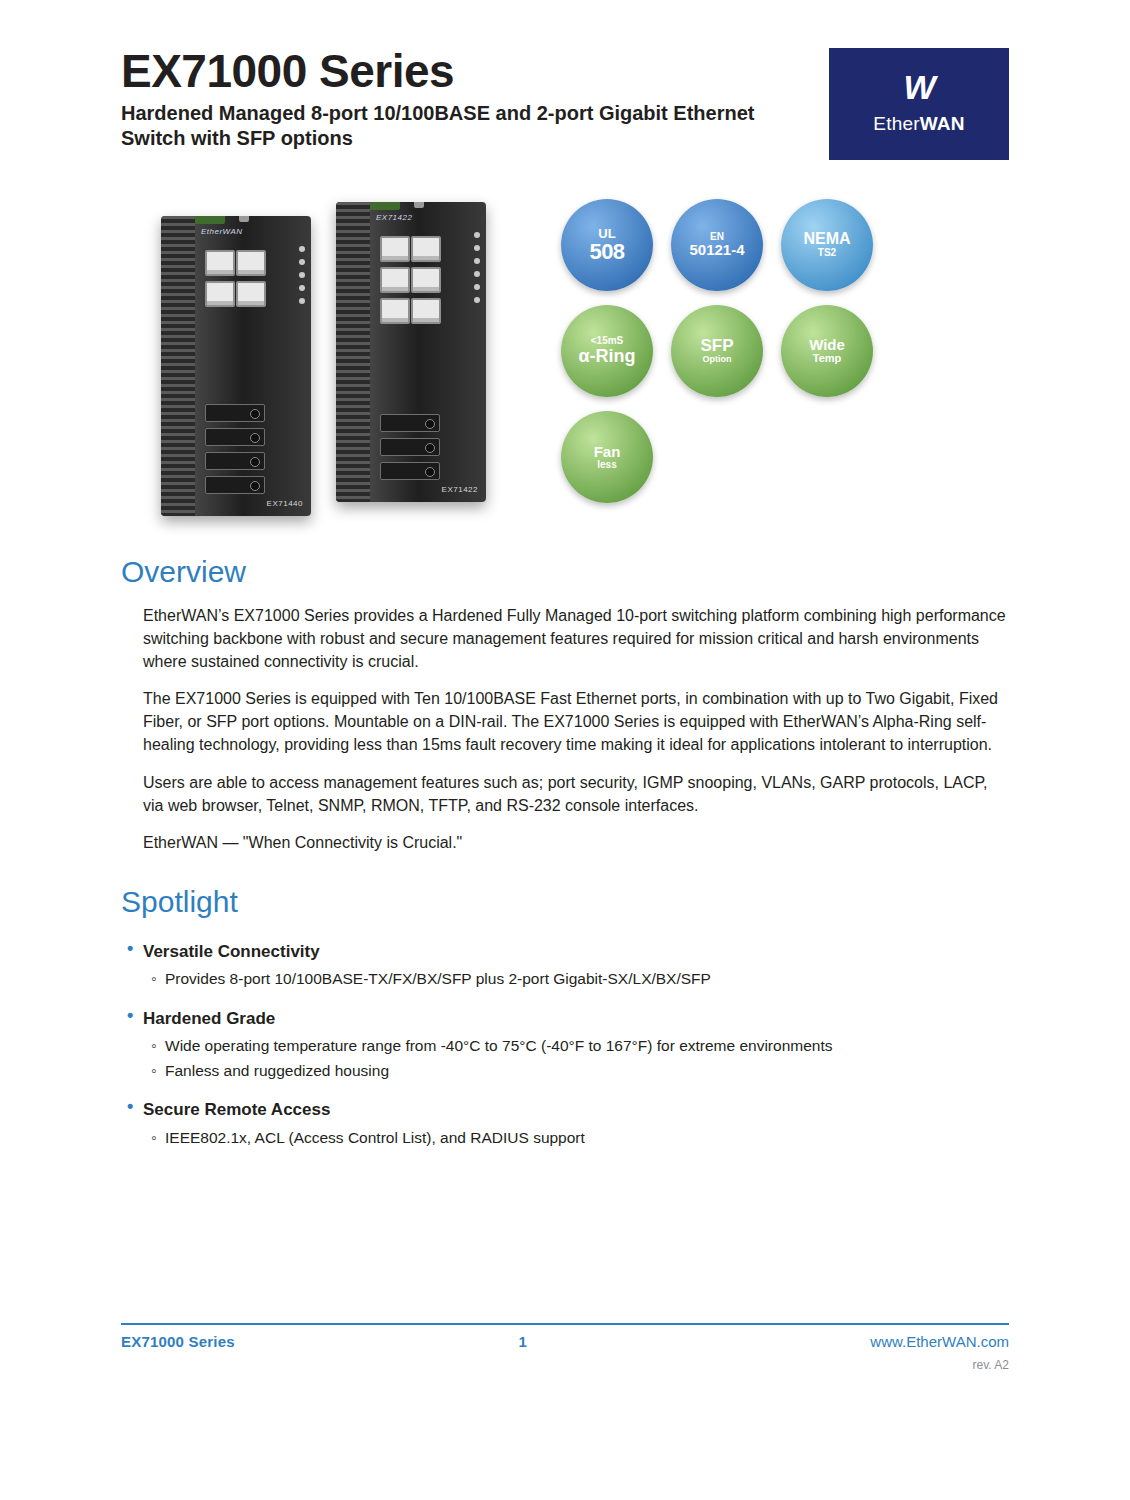EX71000 Series
Hardened Managed 8-port 10/100BASE and 2-port Gigabit Ethernet Switch with SFP options
W
EtherWAN
EtherWAN
EX71440
EX71422
EX71422
UL 508
EN 50121-4
NEMA TS2
<15mS α-Ring
SFP Option
Wide Temp
Fan less
Overview
EtherWAN’s EX71000 Series provides a Hardened Fully Managed 10-port switching platform combining high performance switching backbone with robust and secure management features required for mission critical and harsh environments where sustained connectivity is crucial.
The EX71000 Series is equipped with Ten 10/100BASE Fast Ethernet ports, in combination with up to Two Gigabit, Fixed Fiber, or SFP port options. Mountable on a DIN-rail. The EX71000 Series is equipped with EtherWAN’s Alpha-Ring self-healing technology, providing less than 15ms fault recovery time making it ideal for applications intolerant to interruption.
Users are able to access management features such as; port security, IGMP snooping, VLANs, GARP protocols, LACP, via web browser, Telnet, SNMP, RMON, TFTP, and RS-232 console interfaces.
EtherWAN — "When Connectivity is Crucial."
Spotlight
Versatile Connectivity
Provides 8-port 10/100BASE-TX/FX/BX/SFP plus 2-port Gigabit-SX/LX/BX/SFP
Hardened Grade
Wide operating temperature range from -40°C to 75°C (-40°F to 167°F) for extreme environments
Fanless and ruggedized housing
Secure Remote Access
IEEE802.1x, ACL (Access Control List), and RADIUS support
EX71000 Series
1
www.EtherWAN.com rev. A2